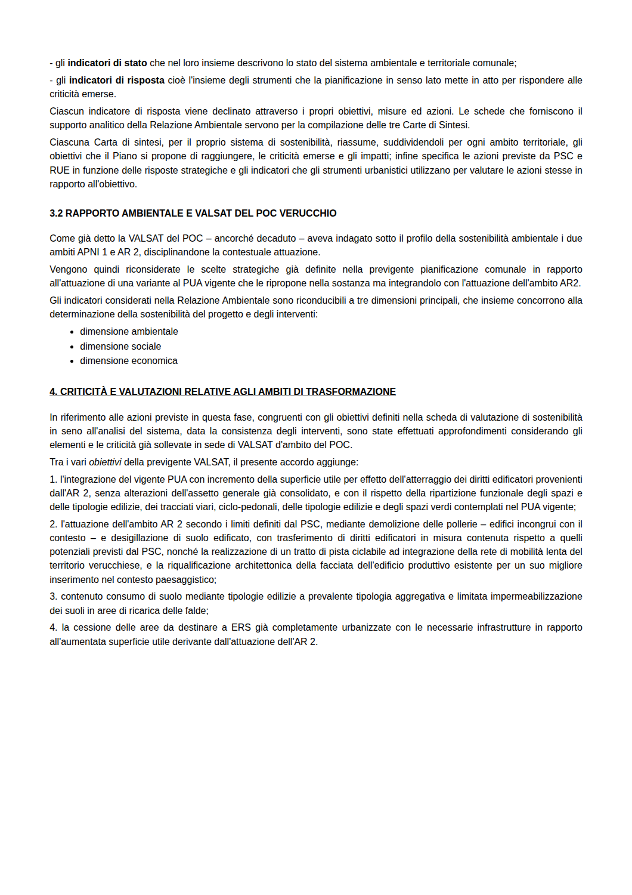- gli indicatori di stato che nel loro insieme descrivono lo stato del sistema ambientale e territoriale comunale;
- gli indicatori di risposta cioè l'insieme degli strumenti che la pianificazione in senso lato mette in atto per rispondere alle criticità emerse.
Ciascun indicatore di risposta viene declinato attraverso i propri obiettivi, misure ed azioni. Le schede che forniscono il supporto analitico della Relazione Ambientale servono per la compilazione delle tre Carte di Sintesi.
Ciascuna Carta di sintesi, per il proprio sistema di sostenibilità, riassume, suddividendoli per ogni ambito territoriale, gli obiettivi che il Piano si propone di raggiungere, le criticità emerse e gli impatti; infine specifica le azioni previste da PSC e RUE in funzione delle risposte strategiche e gli indicatori che gli strumenti urbanistici utilizzano per valutare le azioni stesse in rapporto all'obiettivo.
3.2 RAPPORTO AMBIENTALE E VALSAT DEL POC VERUCCHIO
Come già detto la VALSAT del POC – ancorché decaduto – aveva indagato sotto il profilo della sostenibilità ambientale i due ambiti APNI 1 e AR 2, disciplinandone la contestuale attuazione.
Vengono quindi riconsiderate le scelte strategiche già definite nella previgente pianificazione comunale in rapporto all'attuazione di una variante al PUA vigente che le ripropone nella sostanza ma integrandolo con l'attuazione dell'ambito AR2.
Gli indicatori considerati nella Relazione Ambientale sono riconducibili a tre dimensioni principali, che insieme concorrono alla determinazione della sostenibilità del progetto e degli interventi:
dimensione ambientale
dimensione sociale
dimensione economica
4. CRITICITÀ E VALUTAZIONI RELATIVE AGLI AMBITI DI TRASFORMAZIONE
In riferimento alle azioni previste in questa fase, congruenti con gli obiettivi definiti nella scheda di valutazione di sostenibilità in seno all'analisi del sistema, data la consistenza degli interventi, sono state effettuati approfondimenti considerando gli elementi e le criticità già sollevate in sede di VALSAT d'ambito del POC.
Tra i vari obiettivi della previgente VALSAT, il presente accordo aggiunge:
1. l'integrazione del vigente PUA con incremento della superficie utile per effetto dell'atterraggio dei diritti edificatori provenienti dall'AR 2, senza alterazioni dell'assetto generale già consolidato, e con il rispetto della ripartizione funzionale degli spazi e delle tipologie edilizie, dei tracciati viari, ciclo-pedonali, delle tipologie edilizie e degli spazi verdi contemplati nel PUA vigente;
2. l'attuazione dell'ambito AR 2 secondo i limiti definiti dal PSC, mediante demolizione delle pollerie – edifici incongrui con il contesto – e desigillazione di suolo edificato, con trasferimento di diritti edificatori in misura contenuta rispetto a quelli potenziali previsti dal PSC, nonché la realizzazione di un tratto di pista ciclabile ad integrazione della rete di mobilità lenta del territorio verucchiese, e la riqualificazione architettonica della facciata dell'edificio produttivo esistente per un suo migliore inserimento nel contesto paesaggistico;
3. contenuto consumo di suolo mediante tipologie edilizie a prevalente tipologia aggregativa e limitata impermeabilizzazione dei suoli in aree di ricarica delle falde;
4. la cessione delle aree da destinare a ERS già completamente urbanizzate con le necessarie infrastrutture in rapporto all'aumentata superficie utile derivante dall'attuazione dell'AR 2.